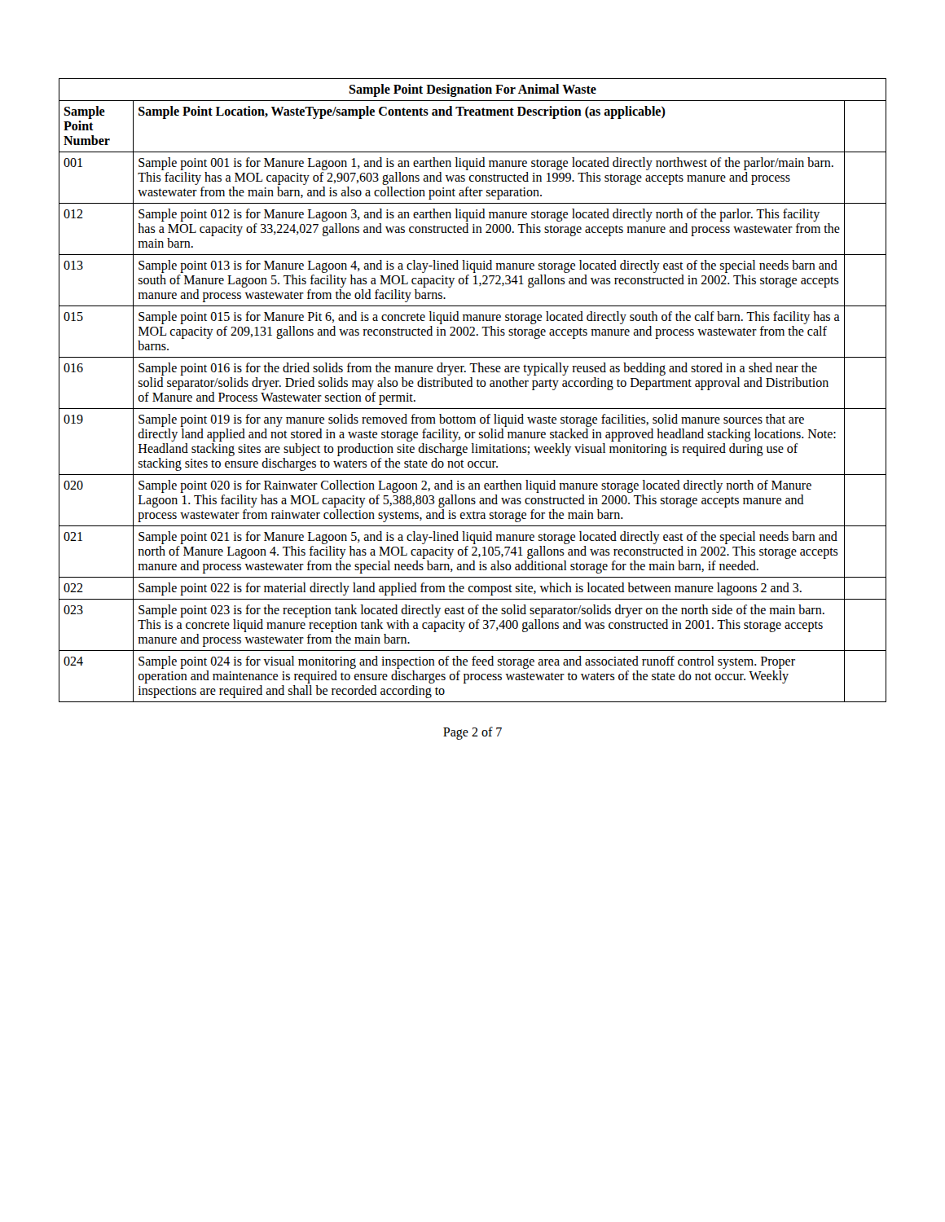Sample Point Designation For Animal Waste
| Sample Point Number | Sample Point Location, WasteType/sample Contents and Treatment Description (as applicable) | |
| --- | --- | --- |
| 001 | Sample point 001 is for Manure Lagoon 1, and is an earthen liquid manure storage located directly northwest of the parlor/main barn. This facility has a MOL capacity of 2,907,603 gallons and was constructed in 1999. This storage accepts manure and process wastewater from the main barn, and is also a collection point after separation. | |
| 012 | Sample point 012 is for Manure Lagoon 3, and is an earthen liquid manure storage located directly north of the parlor. This facility has a MOL capacity of 33,224,027 gallons and was constructed in 2000. This storage accepts manure and process wastewater from the main barn. | |
| 013 | Sample point 013 is for Manure Lagoon 4, and is a clay-lined liquid manure storage located directly east of the special needs barn and south of Manure Lagoon 5. This facility has a MOL capacity of 1,272,341 gallons and was reconstructed in 2002. This storage accepts manure and process wastewater from the old facility barns. | |
| 015 | Sample point 015 is for Manure Pit 6, and is a concrete liquid manure storage located directly south of the calf barn. This facility has a MOL capacity of 209,131 gallons and was reconstructed in 2002. This storage accepts manure and process wastewater from the calf barns. | |
| 016 | Sample point 016 is for the dried solids from the manure dryer. These are typically reused as bedding and stored in a shed near the solid separator/solids dryer. Dried solids may also be distributed to another party according to Department approval and Distribution of Manure and Process Wastewater section of permit. | |
| 019 | Sample point 019 is for any manure solids removed from bottom of liquid waste storage facilities, solid manure sources that are directly land applied and not stored in a waste storage facility, or solid manure stacked in approved headland stacking locations. Note: Headland stacking sites are subject to production site discharge limitations; weekly visual monitoring is required during use of stacking sites to ensure discharges to waters of the state do not occur. | |
| 020 | Sample point 020 is for Rainwater Collection Lagoon 2, and is an earthen liquid manure storage located directly north of Manure Lagoon 1. This facility has a MOL capacity of 5,388,803 gallons and was constructed in 2000. This storage accepts manure and process wastewater from rainwater collection systems, and is extra storage for the main barn. | |
| 021 | Sample point 021 is for Manure Lagoon 5, and is a clay-lined liquid manure storage located directly east of the special needs barn and north of Manure Lagoon 4. This facility has a MOL capacity of 2,105,741 gallons and was reconstructed in 2002. This storage accepts manure and process wastewater from the special needs barn, and is also additional storage for the main barn, if needed. | |
| 022 | Sample point 022 is for material directly land applied from the compost site, which is located between manure lagoons 2 and 3. | |
| 023 | Sample point 023 is for the reception tank located directly east of the solid separator/solids dryer on the north side of the main barn. This is a concrete liquid manure reception tank with a capacity of 37,400 gallons and was constructed in 2001. This storage accepts manure and process wastewater from the main barn. | |
| 024 | Sample point 024 is for visual monitoring and inspection of the feed storage area and associated runoff control system. Proper operation and maintenance is required to ensure discharges of process wastewater to waters of the state do not occur. Weekly inspections are required and shall be recorded according to | |
Page 2 of 7